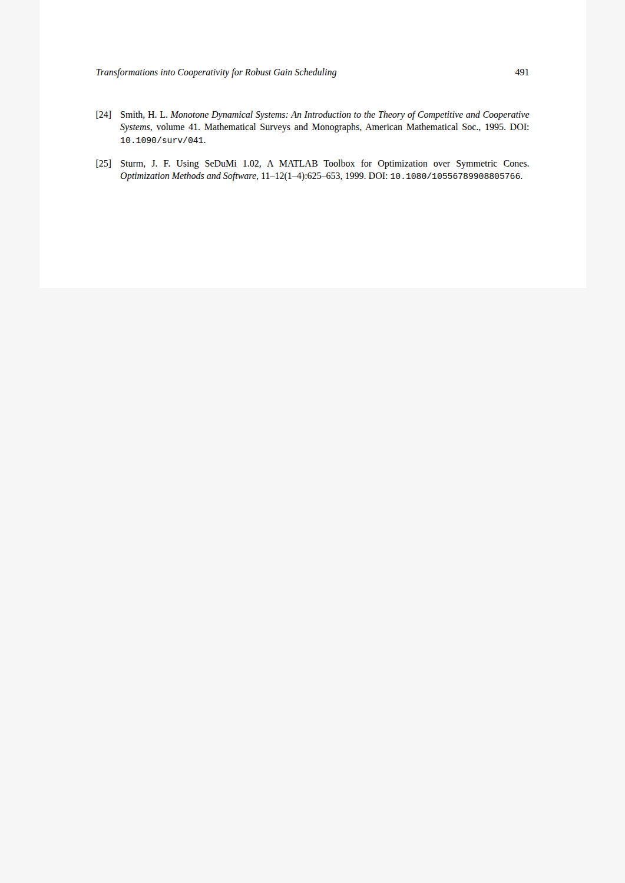Transformations into Cooperativity for Robust Gain Scheduling 491
[24] Smith, H. L. Monotone Dynamical Systems: An Introduction to the Theory of Competitive and Cooperative Systems, volume 41. Mathematical Surveys and Monographs, American Mathematical Soc., 1995. DOI: 10.1090/surv/041.
[25] Sturm, J. F. Using SeDuMi 1.02, A MATLAB Toolbox for Optimization over Symmetric Cones. Optimization Methods and Software, 11–12(1–4):625–653, 1999. DOI: 10.1080/10556789908805766.